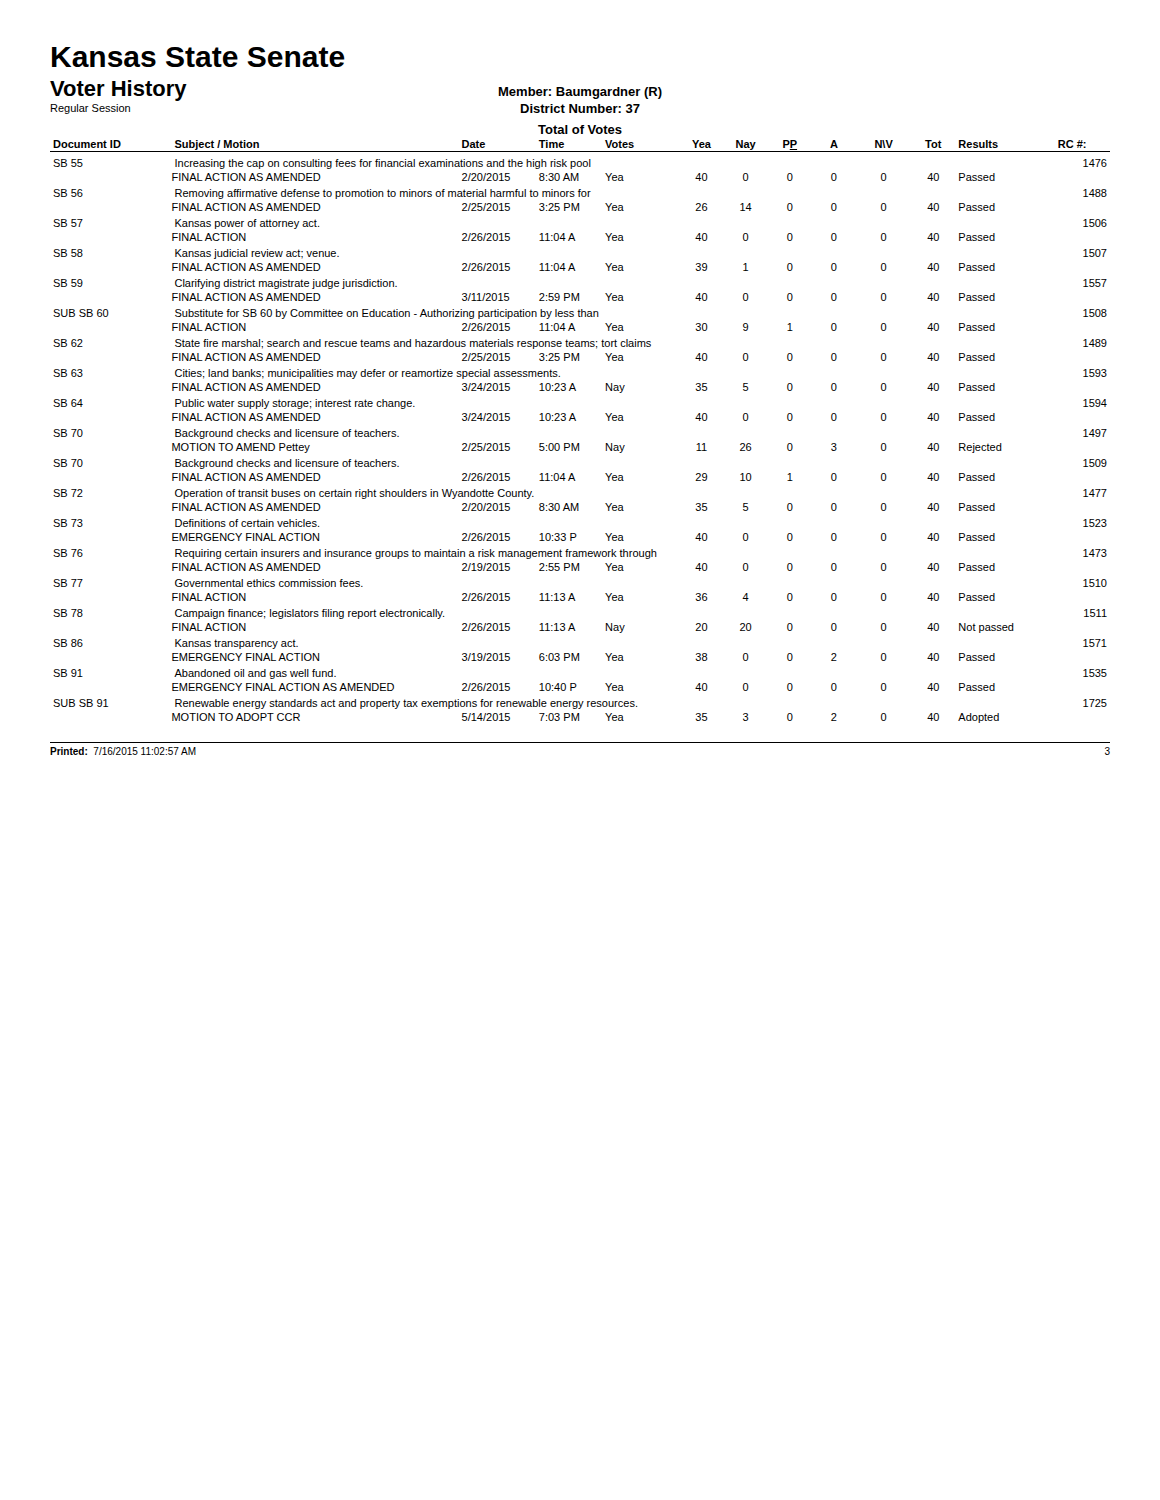Kansas State Senate
Voter History
Regular Session
Member: Baumgardner (R)
District Number: 37
Total of Votes
| Document ID | Subject / Motion | Date | Time | Votes | Yea | Nay | P P | A | N\V | Tot | Results | RC #: |
| --- | --- | --- | --- | --- | --- | --- | --- | --- | --- | --- | --- | --- |
| SB 55 | Increasing the cap on consulting fees for financial examinations and the high risk pool | 1476 |
| | FINAL ACTION AS AMENDED | 2/20/2015 | 8:30 AM | Yea | 40 | 0 | 0 | 0 | 0 | 40 | Passed | |
| SB 56 | Removing affirmative defense to promotion to minors of material harmful to minors for | 1488 |
| | FINAL ACTION AS AMENDED | 2/25/2015 | 3:25 PM | Yea | 26 | 14 | 0 | 0 | 0 | 40 | Passed | |
| SB 57 | Kansas power of attorney act. | 1506 |
| | FINAL ACTION | 2/26/2015 | 11:04 A | Yea | 40 | 0 | 0 | 0 | 0 | 40 | Passed | |
| SB 58 | Kansas judicial review act; venue. | 1507 |
| | FINAL ACTION AS AMENDED | 2/26/2015 | 11:04 A | Yea | 39 | 1 | 0 | 0 | 0 | 40 | Passed | |
| SB 59 | Clarifying district magistrate judge jurisdiction. | 1557 |
| | FINAL ACTION AS AMENDED | 3/11/2015 | 2:59 PM | Yea | 40 | 0 | 0 | 0 | 0 | 40 | Passed | |
| SUB SB 60 | Substitute for SB 60 by Committee on Education - Authorizing participation by less than | 1508 |
| | FINAL ACTION | 2/26/2015 | 11:04 A | Yea | 30 | 9 | 1 | 0 | 0 | 40 | Passed | |
| SB 62 | State fire marshal; search and rescue teams and hazardous materials response teams; tort claims | 1489 |
| | FINAL ACTION AS AMENDED | 2/25/2015 | 3:25 PM | Yea | 40 | 0 | 0 | 0 | 0 | 40 | Passed | |
| SB 63 | Cities; land banks; municipalities may defer or reamortize special assessments. | 1593 |
| | FINAL ACTION AS AMENDED | 3/24/2015 | 10:23 A | Nay | 35 | 5 | 0 | 0 | 0 | 40 | Passed | |
| SB 64 | Public water supply storage; interest rate change. | 1594 |
| | FINAL ACTION AS AMENDED | 3/24/2015 | 10:23 A | Yea | 40 | 0 | 0 | 0 | 0 | 40 | Passed | |
| SB 70 | Background checks and licensure of teachers. | 1497 |
| | MOTION TO AMEND Pettey | 2/25/2015 | 5:00 PM | Nay | 11 | 26 | 0 | 3 | 0 | 40 | Rejected | |
| SB 70 | Background checks and licensure of teachers. | 1509 |
| | FINAL ACTION AS AMENDED | 2/26/2015 | 11:04 A | Yea | 29 | 10 | 1 | 0 | 0 | 40 | Passed | |
| SB 72 | Operation of transit buses on certain right shoulders in Wyandotte County. | 1477 |
| | FINAL ACTION AS AMENDED | 2/20/2015 | 8:30 AM | Yea | 35 | 5 | 0 | 0 | 0 | 40 | Passed | |
| SB 73 | Definitions of certain vehicles. | 1523 |
| | EMERGENCY FINAL ACTION | 2/26/2015 | 10:33 P | Yea | 40 | 0 | 0 | 0 | 0 | 40 | Passed | |
| SB 76 | Requiring certain insurers and insurance groups to maintain a risk management framework through | 1473 |
| | FINAL ACTION AS AMENDED | 2/19/2015 | 2:55 PM | Yea | 40 | 0 | 0 | 0 | 0 | 40 | Passed | |
| SB 77 | Governmental ethics commission fees. | 1510 |
| | FINAL ACTION | 2/26/2015 | 11:13 A | Yea | 36 | 4 | 0 | 0 | 0 | 40 | Passed | |
| SB 78 | Campaign finance; legislators filing report electronically. | 1511 |
| | FINAL ACTION | 2/26/2015 | 11:13 A | Nay | 20 | 20 | 0 | 0 | 0 | 40 | Not passed | |
| SB 86 | Kansas transparency act. | 1571 |
| | EMERGENCY FINAL ACTION | 3/19/2015 | 6:03 PM | Yea | 38 | 0 | 0 | 2 | 0 | 40 | Passed | |
| SB 91 | Abandoned oil and gas well fund. | 1535 |
| | EMERGENCY FINAL ACTION AS AMENDED | 2/26/2015 | 10:40 P | Yea | 40 | 0 | 0 | 0 | 0 | 40 | Passed | |
| SUB SB 91 | Renewable energy standards act and property tax exemptions for renewable energy resources. | 1725 |
| | MOTION TO ADOPT CCR | 5/14/2015 | 7:03 PM | Yea | 35 | 3 | 0 | 2 | 0 | 40 | Adopted | |
Printed: 7/16/2015 11:02:57 AM
3